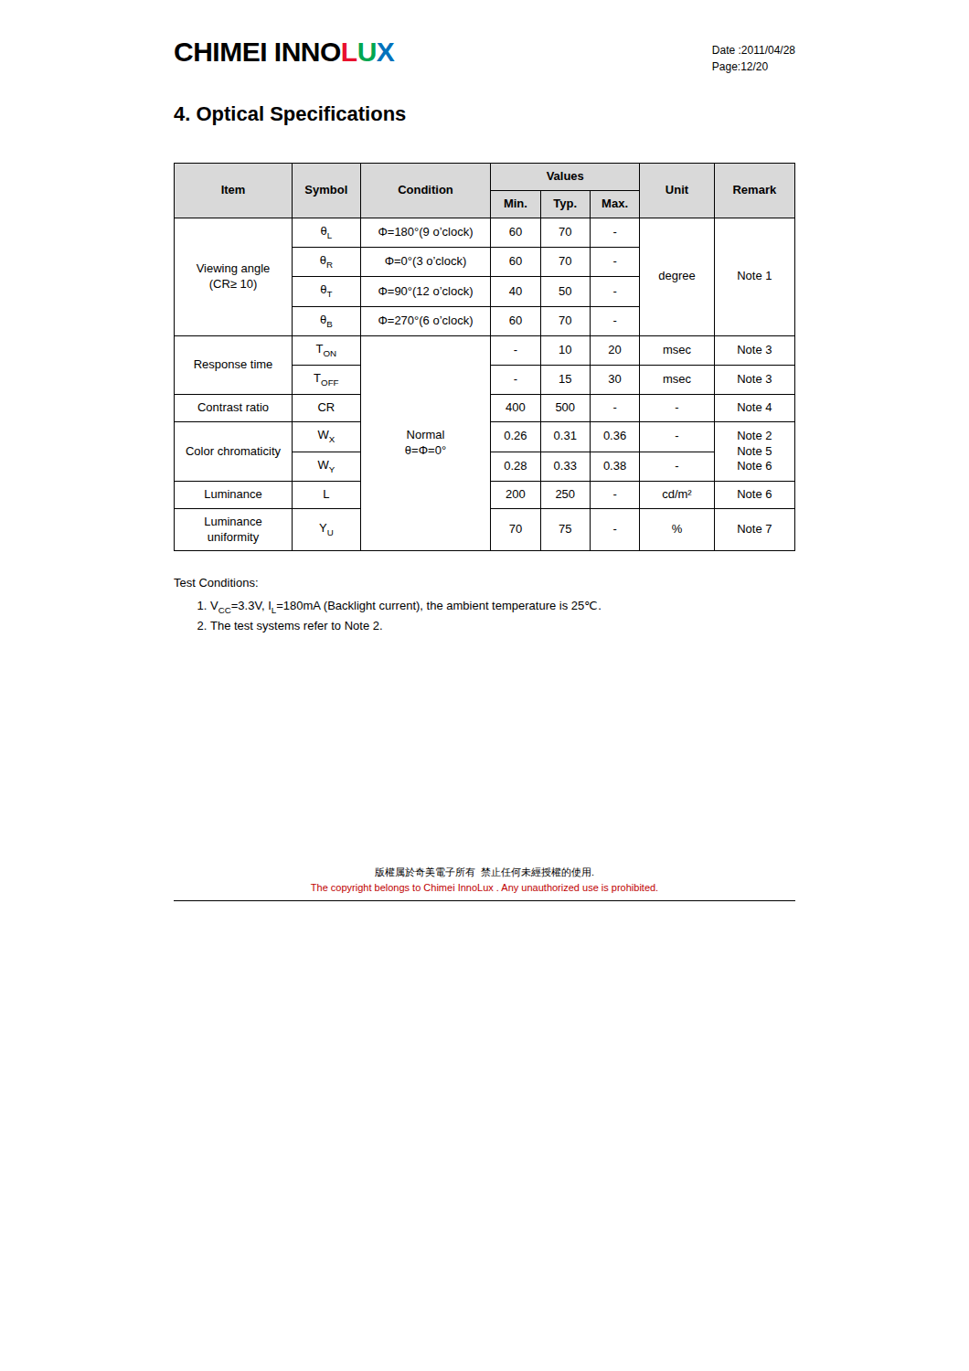CHIMEI INNOLUX
Date :2011/04/28
Page:12/20
4. Optical Specifications
| Item | Symbol | Condition | Values | Unit | Remark |
| --- | --- | --- | --- | --- | --- |
| Min. | Typ. | Max. |
| Viewing angle (CR≥ 10) | θ L | Φ=180°(9 o’clock) | 60 | 70 | - | degree | Note 1 |
| θ R | Φ=0°(3 o’clock) | 60 | 70 | - |
| θ T | Φ=90°(12 o’clock) | 40 | 50 | - |
| θ B | Φ=270°(6 o’clock) | 60 | 70 | - |
| Response time | T ON | Normal θ=Φ=0° | - | 10 | 20 | msec | Note 3 |
| T OFF | - | 15 | 30 | msec | Note 3 |
| Contrast ratio | CR | 400 | 500 | - | - | Note 4 |
| Color chromaticity | W X | 0.26 | 0.31 | 0.36 | - | Note 2 Note 5 Note 6 |
| W Y | 0.28 | 0.33 | 0.38 | - |
| Luminance | L | 200 | 250 | - | cd/m² | Note 6 |
| Luminance uniformity | Y U | 70 | 75 | - | % | Note 7 |
Test Conditions:
VCC=3.3V, IL=180mA (Backlight current), the ambient temperature is 25℃.
The test systems refer to Note 2.
版權属於奇美電子所有 禁止任何未經授權的使用.
The copyright belongs to Chimei InnoLux . Any unauthorized use is prohibited.